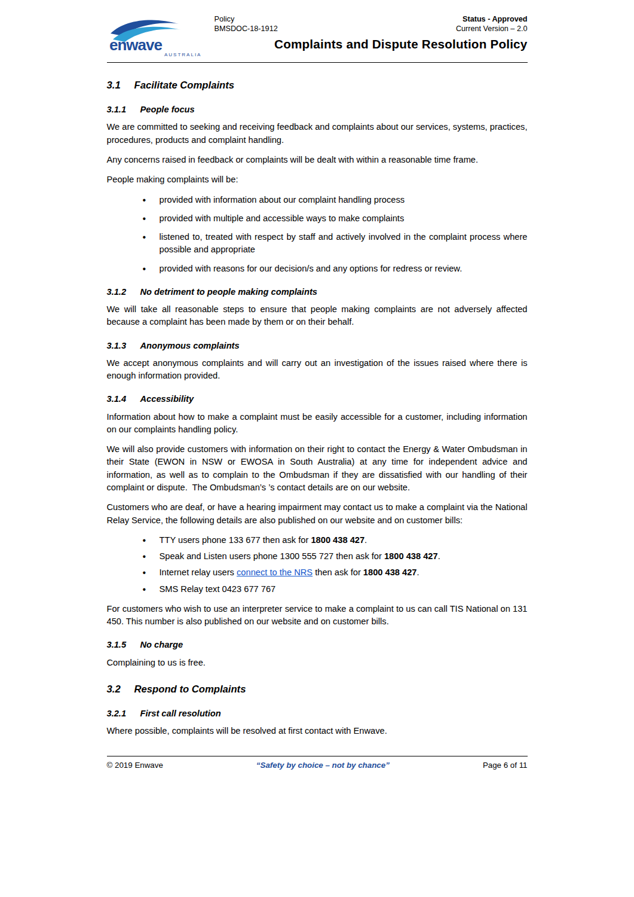enwave AUSTRALIA
Policy
BMSDOC-18-1912
Status - Approved
Current Version – 2.0
Complaints and Dispute Resolution Policy
3.1 Facilitate Complaints
3.1.1 People focus
We are committed to seeking and receiving feedback and complaints about our services, systems, practices, procedures, products and complaint handling.
Any concerns raised in feedback or complaints will be dealt with within a reasonable time frame.
People making complaints will be:
provided with information about our complaint handling process
provided with multiple and accessible ways to make complaints
listened to, treated with respect by staff and actively involved in the complaint process where possible and appropriate
provided with reasons for our decision/s and any options for redress or review.
3.1.2 No detriment to people making complaints
We will take all reasonable steps to ensure that people making complaints are not adversely affected because a complaint has been made by them or on their behalf.
3.1.3 Anonymous complaints
We accept anonymous complaints and will carry out an investigation of the issues raised where there is enough information provided.
3.1.4 Accessibility
Information about how to make a complaint must be easily accessible for a customer, including information on our complaints handling policy.
We will also provide customers with information on their right to contact the Energy & Water Ombudsman in their State (EWON in NSW or EWOSA in South Australia) at any time for independent advice and information, as well as to complain to the Ombudsman if they are dissatisfied with our handling of their complaint or dispute. The Ombudsman’s ’s contact details are on our website.
Customers who are deaf, or have a hearing impairment may contact us to make a complaint via the National Relay Service, the following details are also published on our website and on customer bills:
TTY users phone 133 677 then ask for 1800 438 427.
Speak and Listen users phone 1300 555 727 then ask for 1800 438 427.
Internet relay users connect to the NRS then ask for 1800 438 427.
SMS Relay text 0423 677 767
For customers who wish to use an interpreter service to make a complaint to us can call TIS National on 131 450. This number is also published on our website and on customer bills.
3.1.5 No charge
Complaining to us is free.
3.2 Respond to Complaints
3.2.1 First call resolution
Where possible, complaints will be resolved at first contact with Enwave.
© 2019 Enwave
“Safety by choice – not by chance”
Page 6 of 11